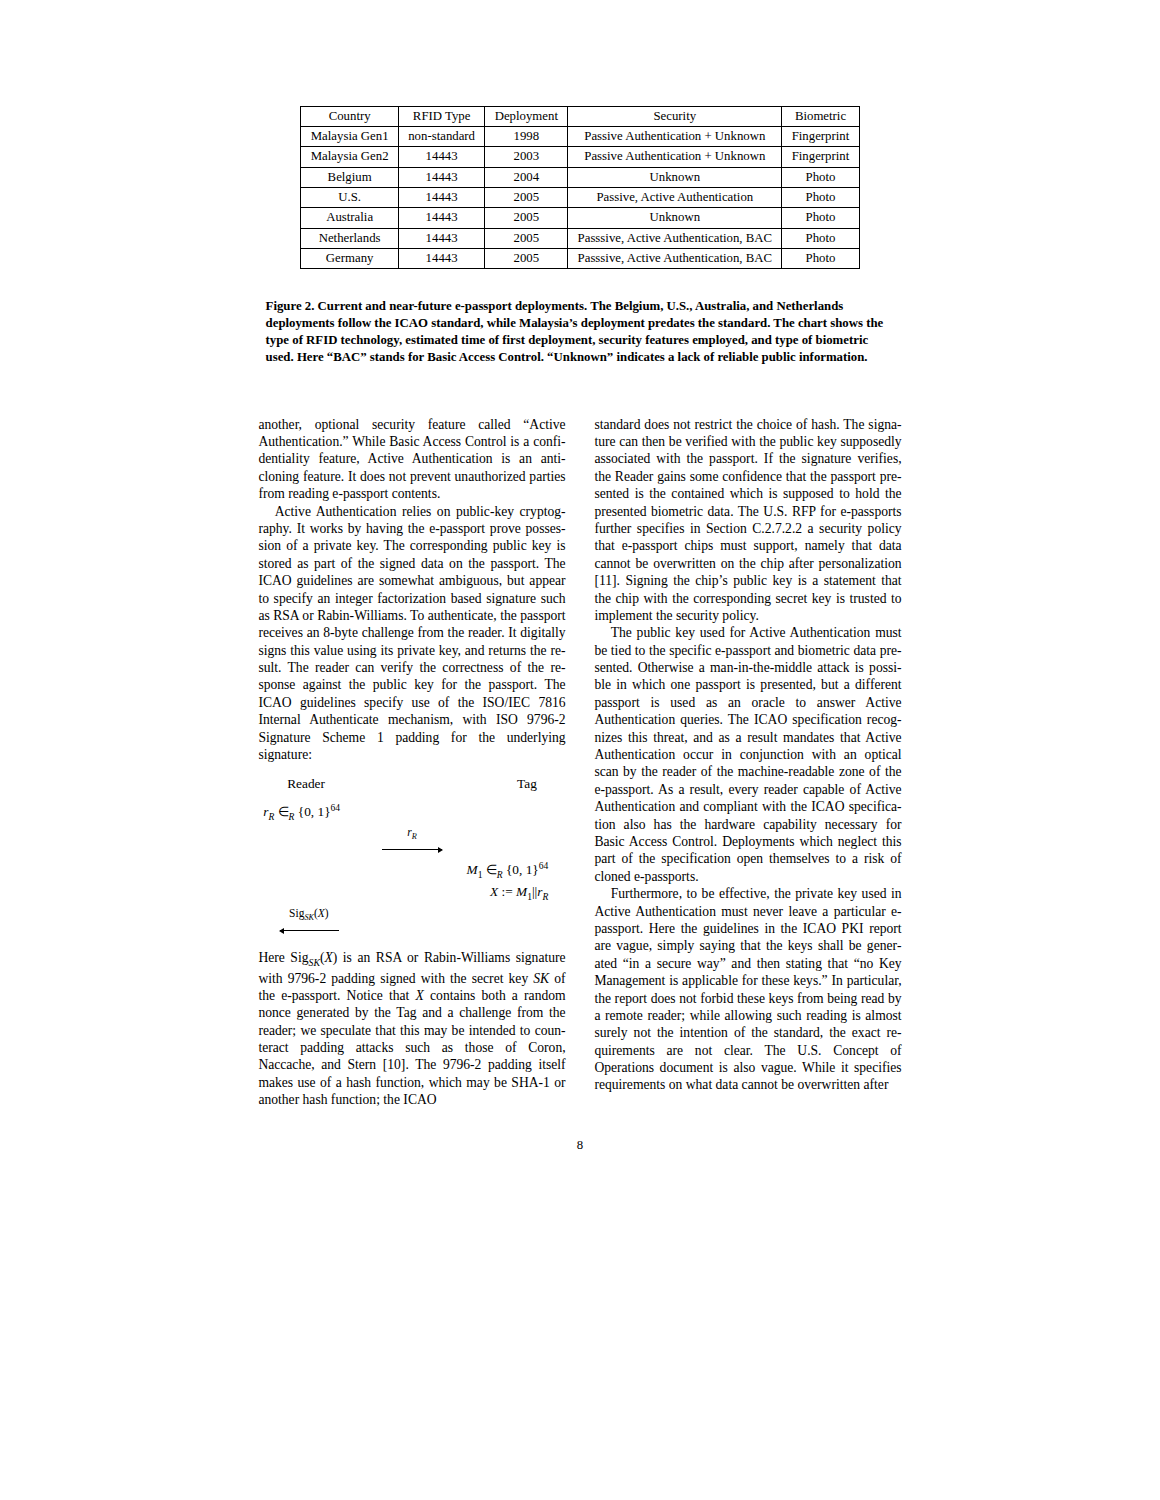| Country | RFID Type | Deployment | Security | Biometric |
| --- | --- | --- | --- | --- |
| Malaysia Gen1 | non-standard | 1998 | Passive Authentication + Unknown | Fingerprint |
| Malaysia Gen2 | 14443 | 2003 | Passive Authentication + Unknown | Fingerprint |
| Belgium | 14443 | 2004 | Unknown | Photo |
| U.S. | 14443 | 2005 | Passive, Active Authentication | Photo |
| Australia | 14443 | 2005 | Unknown | Photo |
| Netherlands | 14443 | 2005 | Passsive, Active Authentication, BAC | Photo |
| Germany | 14443 | 2005 | Passsive, Active Authentication, BAC | Photo |
Figure 2. Current and near-future e-passport deployments. The Belgium, U.S., Australia, and Netherlands deployments follow the ICAO standard, while Malaysia’s deployment predates the standard. The chart shows the type of RFID technology, estimated time of first deployment, security features employed, and type of biometric used. Here “BAC” stands for Basic Access Control. “Unknown” indicates a lack of reliable public information.
another, optional security feature called “Active Authentication.” While Basic Access Control is a confidentiality feature, Active Authentication is an anti-cloning feature. It does not prevent unauthorized parties from reading e-passport contents.
Active Authentication relies on public-key cryptography. It works by having the e-passport prove possession of a private key. The corresponding public key is stored as part of the signed data on the passport. The ICAO guidelines are somewhat ambiguous, but appear to specify an integer factorization based signature such as RSA or Rabin-Williams. To authenticate, the passport receives an 8-byte challenge from the reader. It digitally signs this value using its private key, and returns the result. The reader can verify the correctness of the response against the public key for the passport. The ICAO guidelines specify use of the ISO/IEC 7816 Internal Authenticate mechanism, with ISO 9796-2 Signature Scheme 1 padding for the underlying signature:
Reader Tag
rR ∈R {0, 1}64
rR
M1 ∈R {0, 1}64
X := M1||rR
SigSK(X)
Here SigSK(X) is an RSA or Rabin-Williams signature with 9796-2 padding signed with the secret key SK of the e-passport. Notice that X contains both a random nonce generated by the Tag and a challenge from the reader; we speculate that this may be intended to counteract padding attacks such as those of Coron, Naccache, and Stern [10]. The 9796-2 padding itself makes use of a hash function, which may be SHA-1 or another hash function; the ICAO
standard does not restrict the choice of hash. The signature can then be verified with the public key supposedly associated with the passport. If the signature verifies, the Reader gains some confidence that the passport presented is the contained which is supposed to hold the presented biometric data. The U.S. RFP for e-passports further specifies in Section C.2.7.2.2 a security policy that e-passport chips must support, namely that data cannot be overwritten on the chip after personalization [11]. Signing the chip’s public key is a statement that the chip with the corresponding secret key is trusted to implement the security policy.
The public key used for Active Authentication must be tied to the specific e-passport and biometric data presented. Otherwise a man-in-the-middle attack is possible in which one passport is presented, but a different passport is used as an oracle to answer Active Authentication queries. The ICAO specification recognizes this threat, and as a result mandates that Active Authentication occur in conjunction with an optical scan by the reader of the machine-readable zone of the e-passport. As a result, every reader capable of Active Authentication and compliant with the ICAO specification also has the hardware capability necessary for Basic Access Control. Deployments which neglect this part of the specification open themselves to a risk of cloned e-passports.
Furthermore, to be effective, the private key used in Active Authentication must never leave a particular e-passport. Here the guidelines in the ICAO PKI report are vague, simply saying that the keys shall be generated “in a secure way” and then stating that “no Key Management is applicable for these keys.” In particular, the report does not forbid these keys from being read by a remote reader; while allowing such reading is almost surely not the intention of the standard, the exact requirements are not clear. The U.S. Concept of Operations document is also vague. While it specifies requirements on what data cannot be overwritten after
8